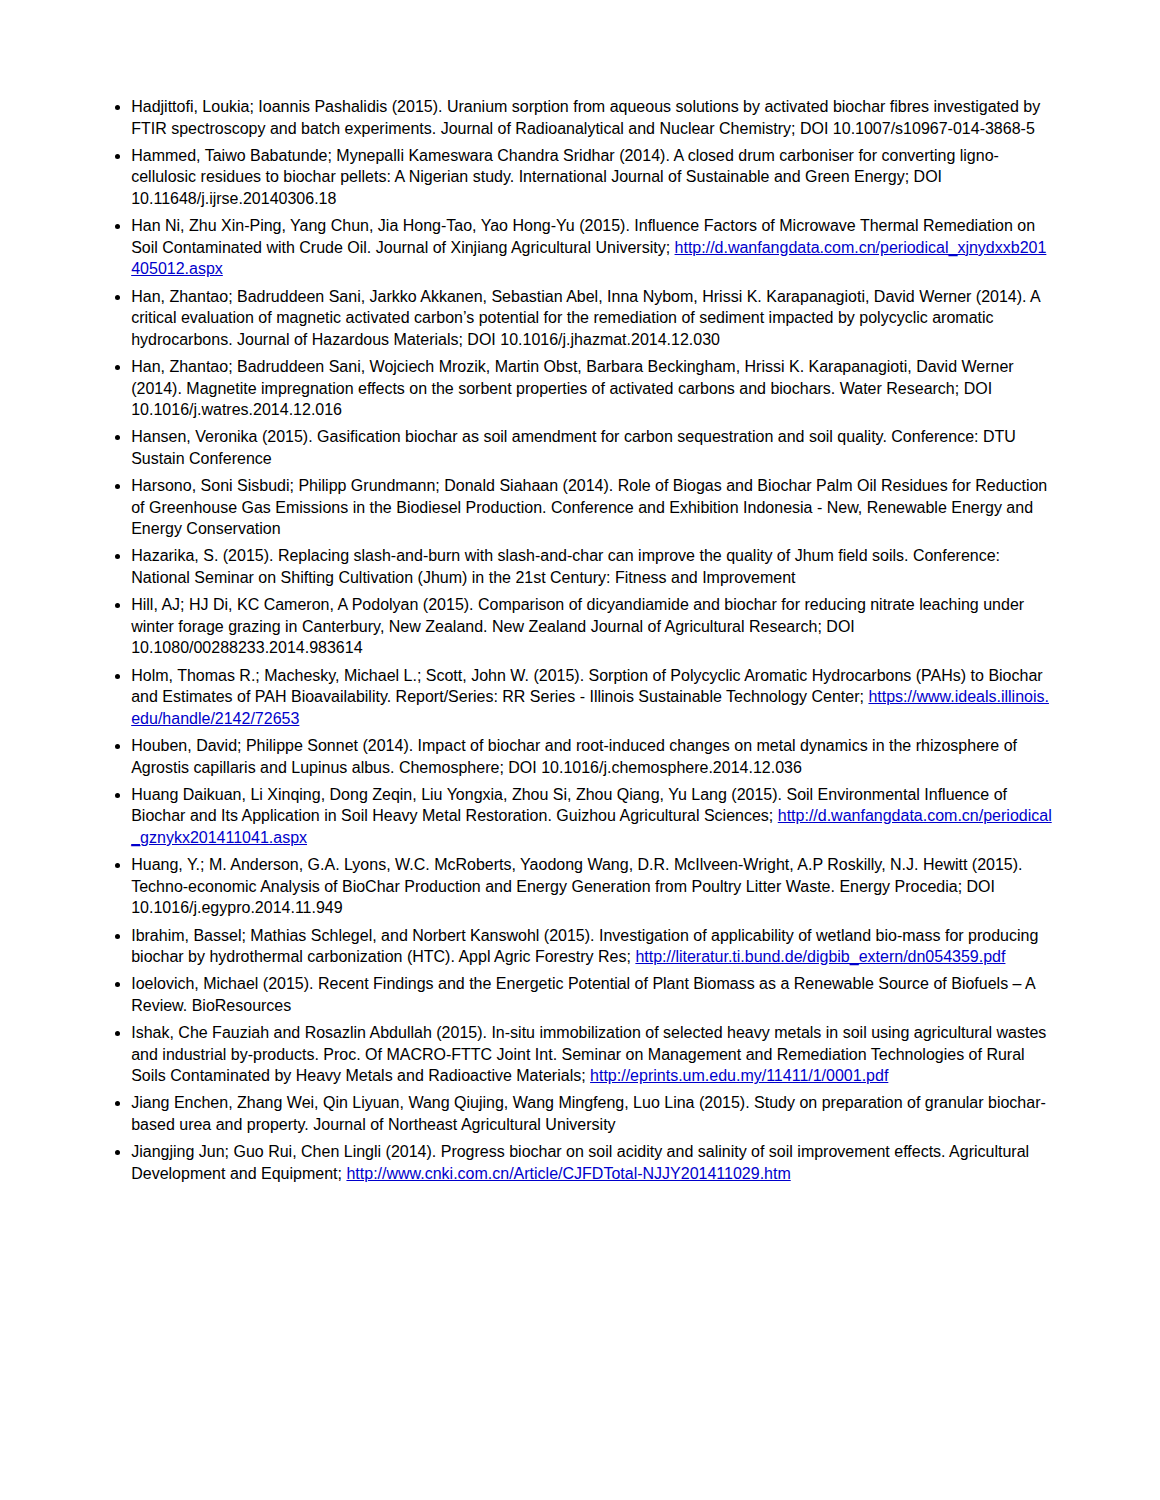Hadjittofi, Loukia; Ioannis Pashalidis (2015). Uranium sorption from aqueous solutions by activated biochar fibres investigated by FTIR spectroscopy and batch experiments. Journal of Radioanalytical and Nuclear Chemistry; DOI 10.1007/s10967-014-3868-5
Hammed, Taiwo Babatunde; Mynepalli Kameswara Chandra Sridhar (2014). A closed drum carboniser for converting ligno-cellulosic residues to biochar pellets: A Nigerian study. International Journal of Sustainable and Green Energy; DOI 10.11648/j.ijrse.20140306.18
Han Ni, Zhu Xin-Ping, Yang Chun, Jia Hong-Tao, Yao Hong-Yu (2015). Influence Factors of Microwave Thermal Remediation on Soil Contaminated with Crude Oil. Journal of Xinjiang Agricultural University; http://d.wanfangdata.com.cn/periodical_xjnydxxb201405012.aspx
Han, Zhantao; Badruddeen Sani, Jarkko Akkanen, Sebastian Abel, Inna Nybom, Hrissi K. Karapanagioti, David Werner (2014). A critical evaluation of magnetic activated carbon’s potential for the remediation of sediment impacted by polycyclic aromatic hydrocarbons. Journal of Hazardous Materials; DOI 10.1016/j.jhazmat.2014.12.030
Han, Zhantao; Badruddeen Sani, Wojciech Mrozik, Martin Obst, Barbara Beckingham, Hrissi K. Karapanagioti, David Werner (2014). Magnetite impregnation effects on the sorbent properties of activated carbons and biochars. Water Research; DOI 10.1016/j.watres.2014.12.016
Hansen, Veronika (2015). Gasification biochar as soil amendment for carbon sequestration and soil quality. Conference: DTU Sustain Conference
Harsono, Soni Sisbudi; Philipp Grundmann; Donald Siahaan (2014). Role of Biogas and Biochar Palm Oil Residues for Reduction of Greenhouse Gas Emissions in the Biodiesel Production. Conference and Exhibition Indonesia - New, Renewable Energy and Energy Conservation
Hazarika, S. (2015). Replacing slash-and-burn with slash-and-char can improve the quality of Jhum field soils. Conference: National Seminar on Shifting Cultivation (Jhum) in the 21st Century: Fitness and Improvement
Hill, AJ; HJ Di, KC Cameron, A Podolyan (2015). Comparison of dicyandiamide and biochar for reducing nitrate leaching under winter forage grazing in Canterbury, New Zealand. New Zealand Journal of Agricultural Research; DOI 10.1080/00288233.2014.983614
Holm, Thomas R.; Machesky, Michael L.; Scott, John W. (2015). Sorption of Polycyclic Aromatic Hydrocarbons (PAHs) to Biochar and Estimates of PAH Bioavailability. Report/Series: RR Series - Illinois Sustainable Technology Center; https://www.ideals.illinois.edu/handle/2142/72653
Houben, David; Philippe Sonnet (2014). Impact of biochar and root-induced changes on metal dynamics in the rhizosphere of Agrostis capillaris and Lupinus albus. Chemosphere; DOI 10.1016/j.chemosphere.2014.12.036
Huang Daikuan, Li Xinqing, Dong Zeqin, Liu Yongxia, Zhou Si, Zhou Qiang, Yu Lang (2015). Soil Environmental Influence of Biochar and Its Application in Soil Heavy Metal Restoration. Guizhou Agricultural Sciences; http://d.wanfangdata.com.cn/periodical_gznykx201411041.aspx
Huang, Y.; M. Anderson, G.A. Lyons, W.C. McRoberts, Yaodong Wang, D.R. McIlveen-Wright, A.P Roskilly, N.J. Hewitt (2015). Techno-economic Analysis of BioChar Production and Energy Generation from Poultry Litter Waste. Energy Procedia; DOI 10.1016/j.egypro.2014.11.949
Ibrahim, Bassel; Mathias Schlegel, and Norbert Kanswohl (2015). Investigation of applicability of wetland bio-mass for producing biochar by hydrothermal carbonization (HTC). Appl Agric Forestry Res; http://literatur.ti.bund.de/digbib_extern/dn054359.pdf
Ioelovich, Michael (2015). Recent Findings and the Energetic Potential of Plant Biomass as a Renewable Source of Biofuels – A Review. BioResources
Ishak, Che Fauziah and Rosazlin Abdullah (2015). In-situ immobilization of selected heavy metals in soil using agricultural wastes and industrial by-products. Proc. Of MACRO-FTTC Joint Int. Seminar on Management and Remediation Technologies of Rural Soils Contaminated by Heavy Metals and Radioactive Materials; http://eprints.um.edu.my/11411/1/0001.pdf
Jiang Enchen, Zhang Wei, Qin Liyuan, Wang Qiujing, Wang Mingfeng, Luo Lina (2015). Study on preparation of granular biochar-based urea and property. Journal of Northeast Agricultural University
Jiangjing Jun; Guo Rui, Chen Lingli (2014). Progress biochar on soil acidity and salinity of soil improvement effects. Agricultural Development and Equipment; http://www.cnki.com.cn/Article/CJFDTotal-NJJY201411029.htm